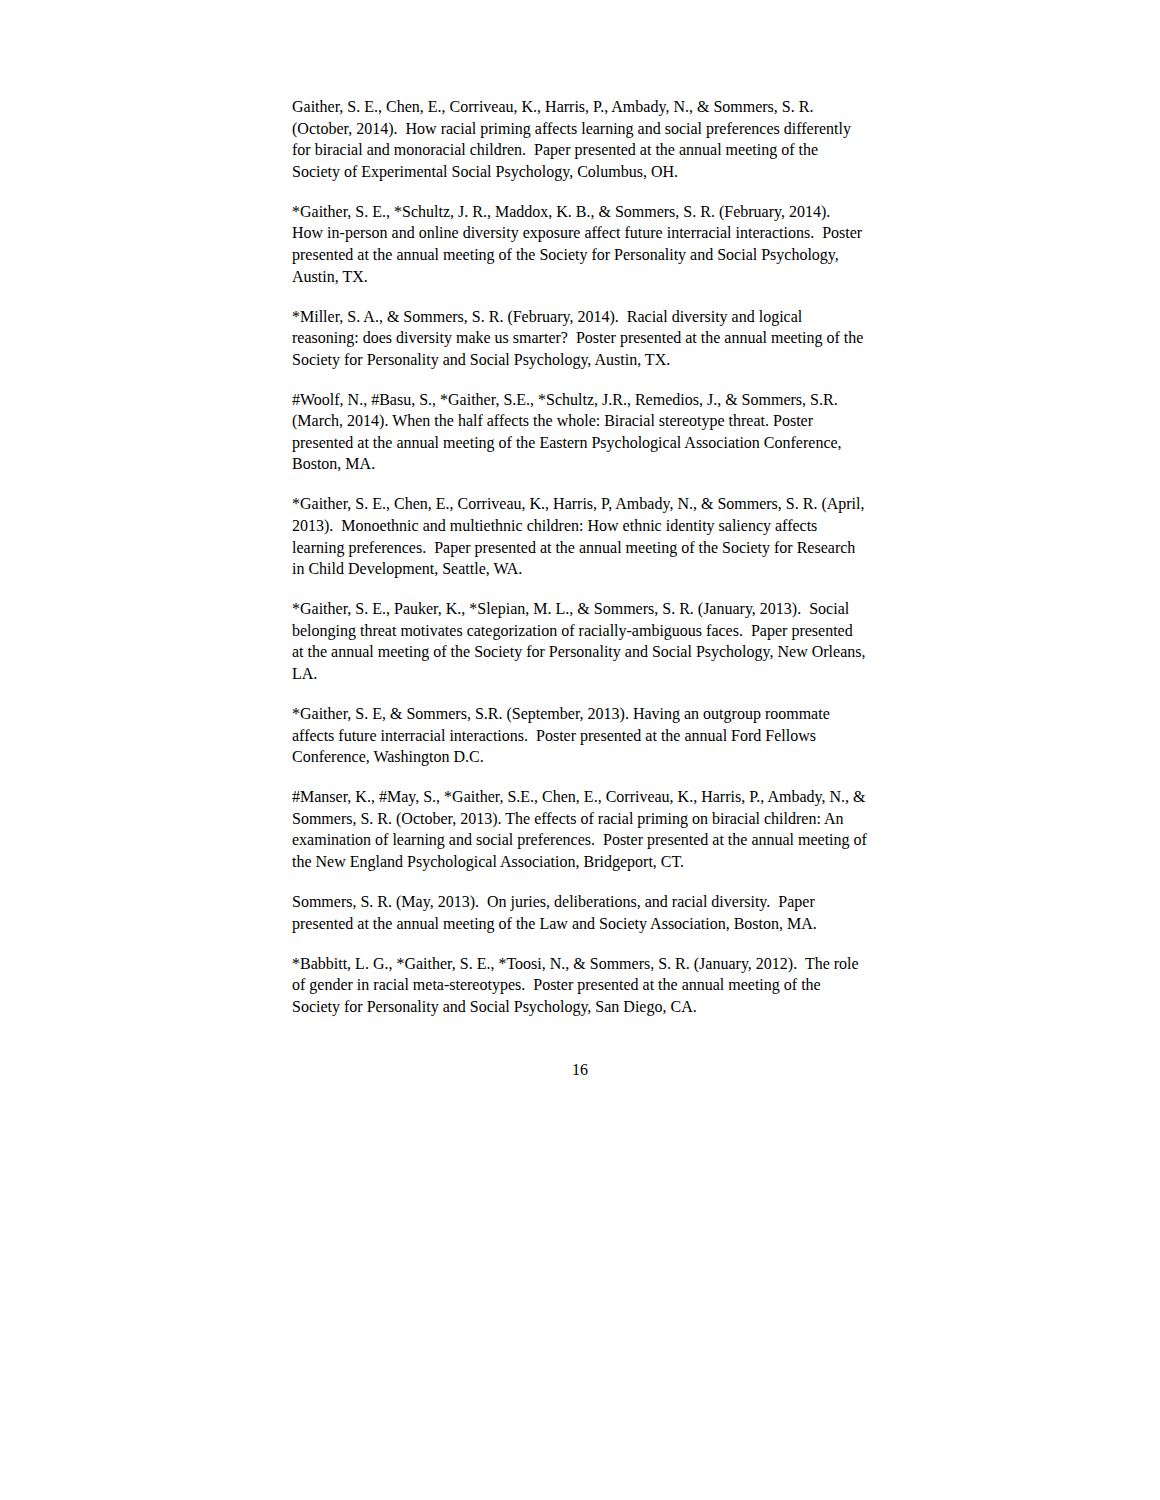Gaither, S. E., Chen, E., Corriveau, K., Harris, P., Ambady, N., & Sommers, S. R. (October, 2014). How racial priming affects learning and social preferences differently for biracial and monoracial children. Paper presented at the annual meeting of the Society of Experimental Social Psychology, Columbus, OH.
*Gaither, S. E., *Schultz, J. R., Maddox, K. B., & Sommers, S. R. (February, 2014). How in-person and online diversity exposure affect future interracial interactions. Poster presented at the annual meeting of the Society for Personality and Social Psychology, Austin, TX.
*Miller, S. A., & Sommers, S. R. (February, 2014). Racial diversity and logical reasoning: does diversity make us smarter? Poster presented at the annual meeting of the Society for Personality and Social Psychology, Austin, TX.
#Woolf, N., #Basu, S., *Gaither, S.E., *Schultz, J.R., Remedios, J., & Sommers, S.R. (March, 2014). When the half affects the whole: Biracial stereotype threat. Poster presented at the annual meeting of the Eastern Psychological Association Conference, Boston, MA.
*Gaither, S. E., Chen, E., Corriveau, K., Harris, P, Ambady, N., & Sommers, S. R. (April, 2013). Monoethnic and multiethnic children: How ethnic identity saliency affects learning preferences. Paper presented at the annual meeting of the Society for Research in Child Development, Seattle, WA.
*Gaither, S. E., Pauker, K., *Slepian, M. L., & Sommers, S. R. (January, 2013). Social belonging threat motivates categorization of racially-ambiguous faces. Paper presented at the annual meeting of the Society for Personality and Social Psychology, New Orleans, LA.
*Gaither, S. E, & Sommers, S.R. (September, 2013). Having an outgroup roommate affects future interracial interactions. Poster presented at the annual Ford Fellows Conference, Washington D.C.
#Manser, K., #May, S., *Gaither, S.E., Chen, E., Corriveau, K., Harris, P., Ambady, N., & Sommers, S. R. (October, 2013). The effects of racial priming on biracial children: An examination of learning and social preferences. Poster presented at the annual meeting of the New England Psychological Association, Bridgeport, CT.
Sommers, S. R. (May, 2013). On juries, deliberations, and racial diversity. Paper presented at the annual meeting of the Law and Society Association, Boston, MA.
*Babbitt, L. G., *Gaither, S. E., *Toosi, N., & Sommers, S. R. (January, 2012). The role of gender in racial meta-stereotypes. Poster presented at the annual meeting of the Society for Personality and Social Psychology, San Diego, CA.
16